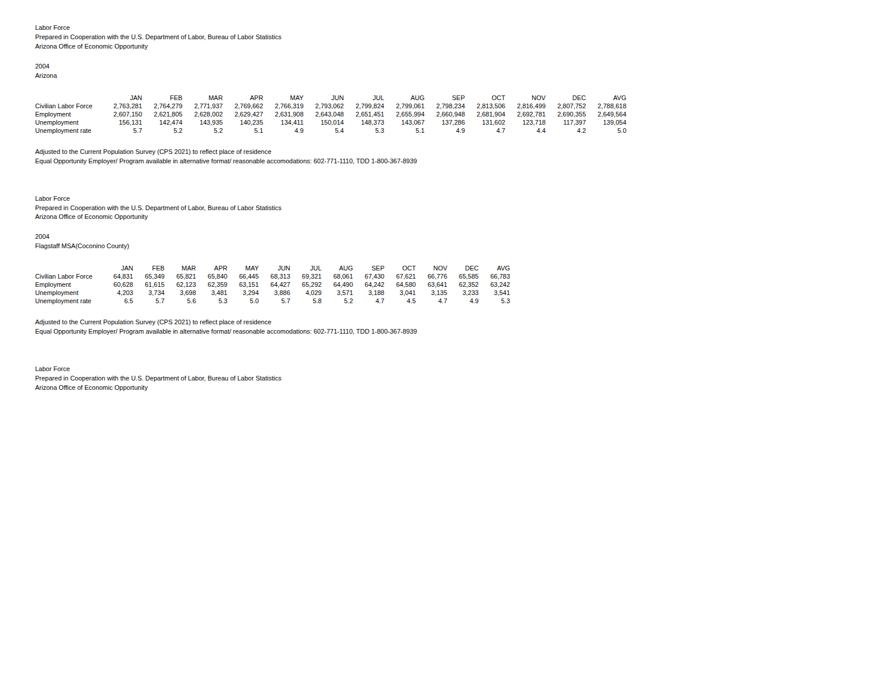Labor Force
Prepared in Cooperation with the U.S. Department of Labor, Bureau of Labor Statistics
Arizona Office of Economic Opportunity
2004
Arizona
| | JAN | FEB | MAR | APR | MAY | JUN | JUL | AUG | SEP | OCT | NOV | DEC | AVG |
| --- | --- | --- | --- | --- | --- | --- | --- | --- | --- | --- | --- | --- | --- |
| Civilian Labor Force | 2,763,281 | 2,764,279 | 2,771,937 | 2,769,662 | 2,766,319 | 2,793,062 | 2,799,824 | 2,799,061 | 2,798,234 | 2,813,506 | 2,816,499 | 2,807,752 | 2,788,618 |
| Employment | 2,607,150 | 2,621,805 | 2,628,002 | 2,629,427 | 2,631,908 | 2,643,048 | 2,651,451 | 2,655,994 | 2,660,948 | 2,681,904 | 2,692,781 | 2,690,355 | 2,649,564 |
| Unemployment | 156,131 | 142,474 | 143,935 | 140,235 | 134,411 | 150,014 | 148,373 | 143,067 | 137,286 | 131,602 | 123,718 | 117,397 | 139,054 |
| Unemployment rate | 5.7 | 5.2 | 5.2 | 5.1 | 4.9 | 5.4 | 5.3 | 5.1 | 4.9 | 4.7 | 4.4 | 4.2 | 5.0 |
Adjusted to the Current Population Survey (CPS 2021) to reflect place of residence
Equal Opportunity Employer/ Program available in alternative format/ reasonable accomodations: 602-771-1110, TDD 1-800-367-8939
Labor Force
Prepared in Cooperation with the U.S. Department of Labor, Bureau of Labor Statistics
Arizona Office of Economic Opportunity
2004
Flagstaff MSA(Coconino County)
| | JAN | FEB | MAR | APR | MAY | JUN | JUL | AUG | SEP | OCT | NOV | DEC | AVG |
| --- | --- | --- | --- | --- | --- | --- | --- | --- | --- | --- | --- | --- | --- |
| Civilian Labor Force | 64,831 | 65,349 | 65,821 | 65,840 | 66,445 | 68,313 | 69,321 | 68,061 | 67,430 | 67,621 | 66,776 | 65,585 | 66,783 |
| Employment | 60,628 | 61,615 | 62,123 | 62,359 | 63,151 | 64,427 | 65,292 | 64,490 | 64,242 | 64,580 | 63,641 | 62,352 | 63,242 |
| Unemployment | 4,203 | 3,734 | 3,698 | 3,481 | 3,294 | 3,886 | 4,029 | 3,571 | 3,188 | 3,041 | 3,135 | 3,233 | 3,541 |
| Unemployment rate | 6.5 | 5.7 | 5.6 | 5.3 | 5.0 | 5.7 | 5.8 | 5.2 | 4.7 | 4.5 | 4.7 | 4.9 | 5.3 |
Adjusted to the Current Population Survey (CPS 2021) to reflect place of residence
Equal Opportunity Employer/ Program available in alternative format/ reasonable accomodations: 602-771-1110, TDD 1-800-367-8939
Labor Force
Prepared in Cooperation with the U.S. Department of Labor, Bureau of Labor Statistics
Arizona Office of Economic Opportunity